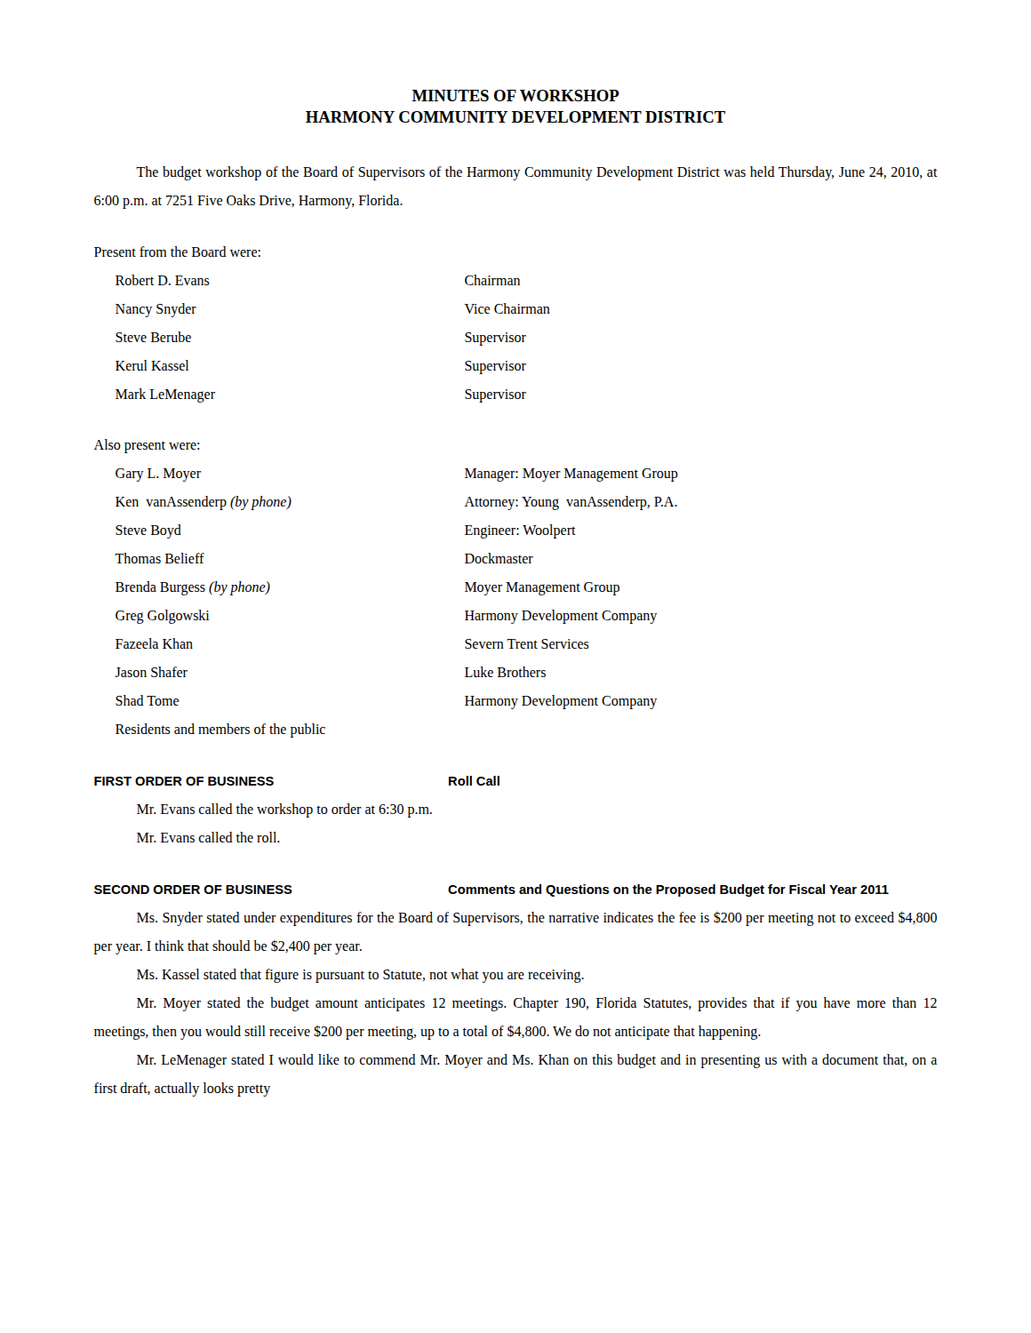MINUTES OF WORKSHOP
HARMONY COMMUNITY DEVELOPMENT DISTRICT
The budget workshop of the Board of Supervisors of the Harmony Community Development District was held Thursday, June 24, 2010, at 6:00 p.m. at 7251 Five Oaks Drive, Harmony, Florida.
Present from the Board were:
| Robert D. Evans | Chairman |
| Nancy Snyder | Vice Chairman |
| Steve Berube | Supervisor |
| Kerul Kassel | Supervisor |
| Mark LeMenager | Supervisor |
Also present were:
| Gary L. Moyer | Manager: Moyer Management Group |
| Ken vanAssenderp (by phone) | Attorney: Young vanAssenderp, P.A. |
| Steve Boyd | Engineer: Woolpert |
| Thomas Belieff | Dockmaster |
| Brenda Burgess (by phone) | Moyer Management Group |
| Greg Golgowski | Harmony Development Company |
| Fazeela Khan | Severn Trent Services |
| Jason Shafer | Luke Brothers |
| Shad Tome | Harmony Development Company |
| Residents and members of the public |
| FIRST ORDER OF BUSINESS | Roll Call |
Mr. Evans called the workshop to order at 6:30 p.m.
Mr. Evans called the roll.
| SECOND ORDER OF BUSINESS | Comments and Questions on the Proposed Budget for Fiscal Year 2011 |
Ms. Snyder stated under expenditures for the Board of Supervisors, the narrative indicates the fee is $200 per meeting not to exceed $4,800 per year. I think that should be $2,400 per year.
Ms. Kassel stated that figure is pursuant to Statute, not what you are receiving.
Mr. Moyer stated the budget amount anticipates 12 meetings. Chapter 190, Florida Statutes, provides that if you have more than 12 meetings, then you would still receive $200 per meeting, up to a total of $4,800. We do not anticipate that happening.
Mr. LeMenager stated I would like to commend Mr. Moyer and Ms. Khan on this budget and in presenting us with a document that, on a first draft, actually looks pretty